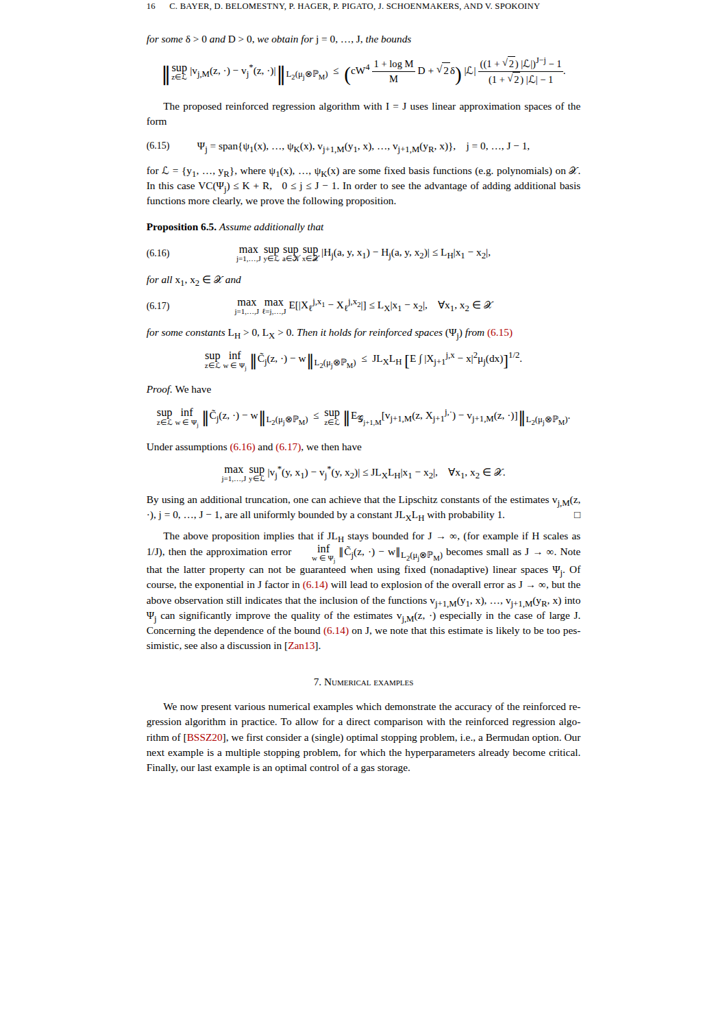16 C. BAYER, D. BELOMESTNY, P. HAGER, P. PIGATO, J. SCHOENMAKERS, AND V. SPOKOINY
for some δ > 0 and D > 0, we obtain for j = 0, …, J, the bounds
∥sup z∈ℒ |vj,M(z, ·) − vj*(z, ·)|∥L2(μj⊗ℙM) ≤ (cW4 1 + log M M D + 2δ) |ℒ| ((1 + 2) |ℒ|)J−j − 1(1 + 2) |ℒ| − 1.
The proposed reinforced regression algorithm with I = J uses linear approximation spaces of the form
(6.15) Ψj = span{ψ1(x), …, ψK(x), vj+1,M(y1, x), …, vj+1,M(yR, x)}, j = 0, …, J − 1,
for ℒ = {y1, …, yR}, where ψ1(x), …, ψK(x) are some fixed basis functions (e.g. polynomials) on 𝒳. In this case VC(Ψj) ≤ K + R, 0 ≤ j ≤ J − 1. In order to see the advantage of adding additional basis functions more clearly, we prove the following proposition.
Proposition 6.5. Assume additionally that
(6.16) max j=1,…,J sup y∈ℒ sup a∈𝒦 sup x∈𝒳 |Hj(a, y, x1) − Hj(a, y, x2)| ≤ LH|x1 − x2|,
for all x1, x2 ∈ 𝒳 and
(6.17) max j=1,…,J max ℓ=j,…,J E[|Xℓj,x1 − Xℓj,x2|] ≤ LX|x1 − x2|, ∀x1, x2 ∈ 𝒳
for some constants LH > 0, LX > 0. Then it holds for reinforced spaces (Ψj) from (6.15)
sup z∈ℒ inf w ∈ Ψj ∥C̃j(z, ·) − w∥L2(μj⊗ℙM) ≤ JLXLH [E ∫ |Xj+1j,x − x|2μj(dx)]1/2.
Proof. We have
sup z∈ℒ inf w ∈ Ψj ∥C̃j(z, ·) − w∥L2(μj⊗ℙM) ≤ sup z∈ℒ ∥E𝒢j+1,M[vj+1,M(z, Xj+1j,·) − vj+1,M(z, ·)]∥L2(μj⊗ℙM).
Under assumptions (6.16) and (6.17), we then have
max j=1,…,J sup y∈ℒ |vj*(y, x1) − vj*(y, x2)| ≤ JLXLH|x1 − x2|, ∀x1, x2 ∈ 𝒳.
By using an additional truncation, one can achieve that the Lipschitz constants of the estimates vj,M(z, ·), j = 0, …, J − 1, are all uniformly bounded by a constant JLXLH with probability 1. □
The above proposition implies that if JLH stays bounded for J → ∞, (for example if H scales as 1/J), then the approximation error inf w ∈ Ψj ∥C̃j(z, ·) − w∥L2(μj⊗ℙM) becomes small as J → ∞. Note that the latter property can not be guaranteed when using fixed (nonadaptive) linear spaces Ψj. Of course, the exponential in J factor in (6.14) will lead to explosion of the overall error as J → ∞, but the above observation still indicates that the inclusion of the functions vj+1,M(y1, x), …, vj+1,M(yR, x) into Ψj can significantly improve the quality of the estimates vj,M(z, ·) especially in the case of large J. Concerning the dependence of the bound (6.14) on J, we note that this estimate is likely to be too pessimistic, see also a discussion in [Zan13].
7. Numerical examples
We now present various numerical examples which demonstrate the accuracy of the reinforced regression algorithm in practice. To allow for a direct comparison with the reinforced regression algorithm of [BSSZ20], we first consider a (single) optimal stopping problem, i.e., a Bermudan option. Our next example is a multiple stopping problem, for which the hyperparameters already become critical. Finally, our last example is an optimal control of a gas storage.